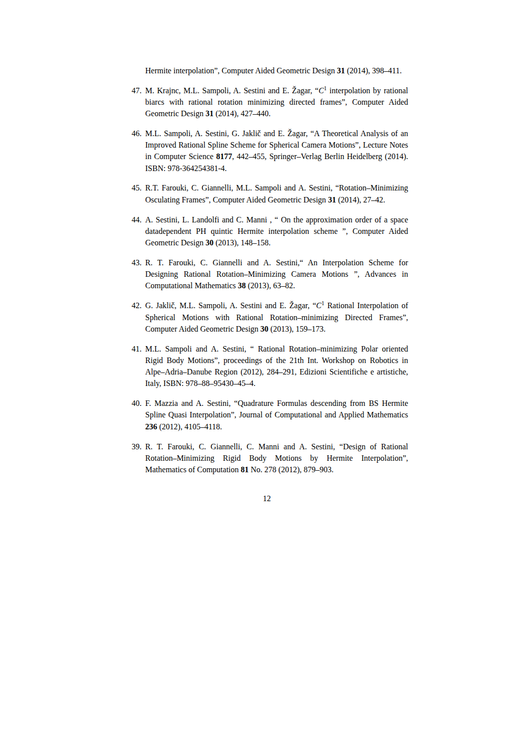Hermite interpolation”, Computer Aided Geometric Design 31 (2014), 398–411.
47. M. Krajnc, M.L. Sampoli, A. Sestini and E. Žagar, “C1 interpolation by rational biarcs with rational rotation minimizing directed frames”, Computer Aided Geometric Design 31 (2014), 427–440.
46. M.L. Sampoli, A. Sestini, G. Jaklič and E. Žagar, “A Theoretical Analysis of an Improved Rational Spline Scheme for Spherical Camera Motions”, Lecture Notes in Computer Science 8177, 442–455, Springer–Verlag Berlin Heidelberg (2014). ISBN: 978-364254381-4.
45. R.T. Farouki, C. Giannelli, M.L. Sampoli and A. Sestini, “Rotation–Minimizing Osculating Frames”, Computer Aided Geometric Design 31 (2014), 27–42.
44. A. Sestini, L. Landolfi and C. Manni , “ On the approximation order of a space datadependent PH quintic Hermite interpolation scheme ”, Computer Aided Geometric Design 30 (2013), 148–158.
43. R. T. Farouki, C. Giannelli and A. Sestini,“ An Interpolation Scheme for Designing Rational Rotation–Minimizing Camera Motions ”, Advances in Computational Mathematics 38 (2013), 63–82.
42. G. Jaklič, M.L. Sampoli, A. Sestini and E. Žagar, “C1 Rational Interpolation of Spherical Motions with Rational Rotation–minimizing Directed Frames”, Computer Aided Geometric Design 30 (2013), 159–173.
41. M.L. Sampoli and A. Sestini, “ Rational Rotation–minimizing Polar oriented Rigid Body Motions”, proceedings of the 21th Int. Workshop on Robotics in Alpe–Adria–Danube Region (2012), 284–291, Edizioni Scientifiche e artistiche, Italy, ISBN: 978–88–95430–45–4.
40. F. Mazzia and A. Sestini, “Quadrature Formulas descending from BS Hermite Spline Quasi Interpolation”, Journal of Computational and Applied Mathematics 236 (2012), 4105–4118.
39. R. T. Farouki, C. Giannelli, C. Manni and A. Sestini, “Design of Rational Rotation–Minimizing Rigid Body Motions by Hermite Interpolation”, Mathematics of Computation 81 No. 278 (2012), 879–903.
12